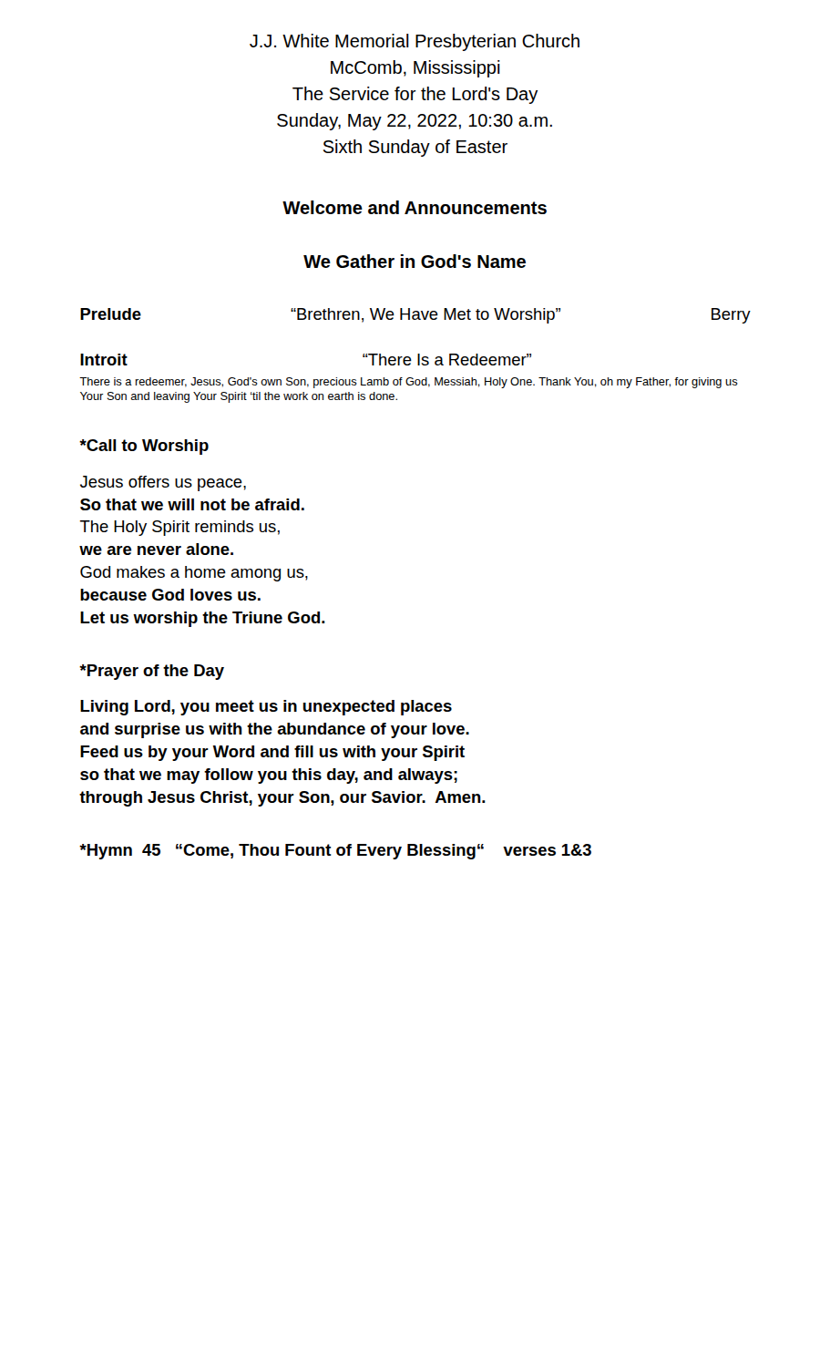J.J. White Memorial Presbyterian Church
McComb, Mississippi
The Service for the Lord's Day
Sunday, May 22, 2022, 10:30 a.m.
Sixth Sunday of Easter
Welcome and Announcements
We Gather in God's Name
Prelude “Brethren, We Have Met to Worship” Berry
Introit “There Is a Redeemer”
There is a redeemer, Jesus, God's own Son, precious Lamb of God, Messiah, Holy One. Thank You, oh my Father, for giving us Your Son and leaving Your Spirit ‘til the work on earth is done.
*Call to Worship
Jesus offers us peace,
So that we will not be afraid.
The Holy Spirit reminds us,
we are never alone.
God makes a home among us,
because God loves us.
Let us worship the Triune God.
*Prayer of the Day
Living Lord, you meet us in unexpected places
and surprise us with the abundance of your love.
Feed us by your Word and fill us with your Spirit
so that we may follow you this day, and always;
through Jesus Christ, your Son, our Savior. Amen.
*Hymn 45 “Come, Thou Fount of Every Blessing“ verses 1&3